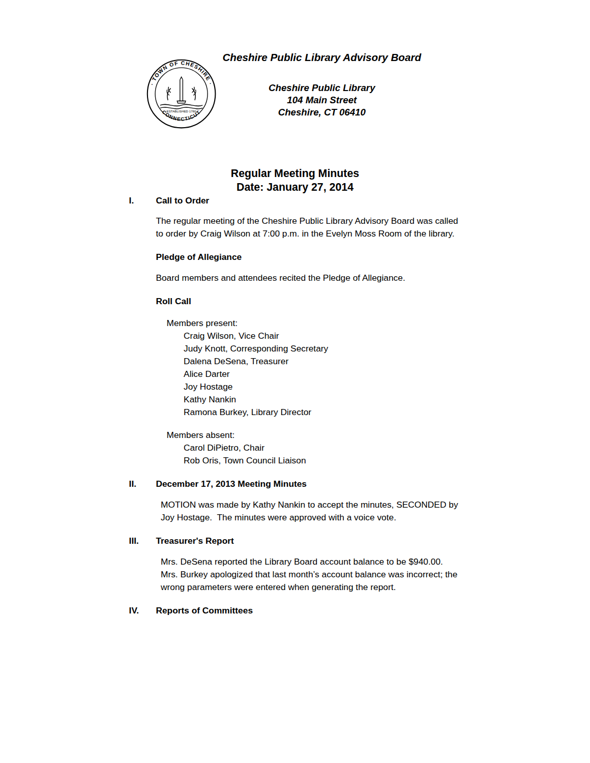· TOWN OF CHESHIRE · CONNECTICUT ESTABLISHED 1780
Cheshire Public Library Advisory Board
Cheshire Public Library
104 Main Street
Cheshire, CT 06410
Regular Meeting Minutes
Date: January 27, 2014
I.
Call to Order
The regular meeting of the Cheshire Public Library Advisory Board was called to order by Craig Wilson at 7:00 p.m. in the Evelyn Moss Room of the library.
Pledge of Allegiance
Board members and attendees recited the Pledge of Allegiance.
Roll Call
Members present:
Craig Wilson, Vice Chair
Judy Knott, Corresponding Secretary
Dalena DeSena, Treasurer
Alice Darter
Joy Hostage
Kathy Nankin
Ramona Burkey, Library Director
Members absent:
Carol DiPietro, Chair
Rob Oris, Town Council Liaison
II.
December 17, 2013 Meeting Minutes
MOTION was made by Kathy Nankin to accept the minutes, SECONDED by Joy Hostage. The minutes were approved with a voice vote.
III.
Treasurer's Report
Mrs. DeSena reported the Library Board account balance to be $940.00. Mrs. Burkey apologized that last month’s account balance was incorrect; the wrong parameters were entered when generating the report.
IV.
Reports of Committees